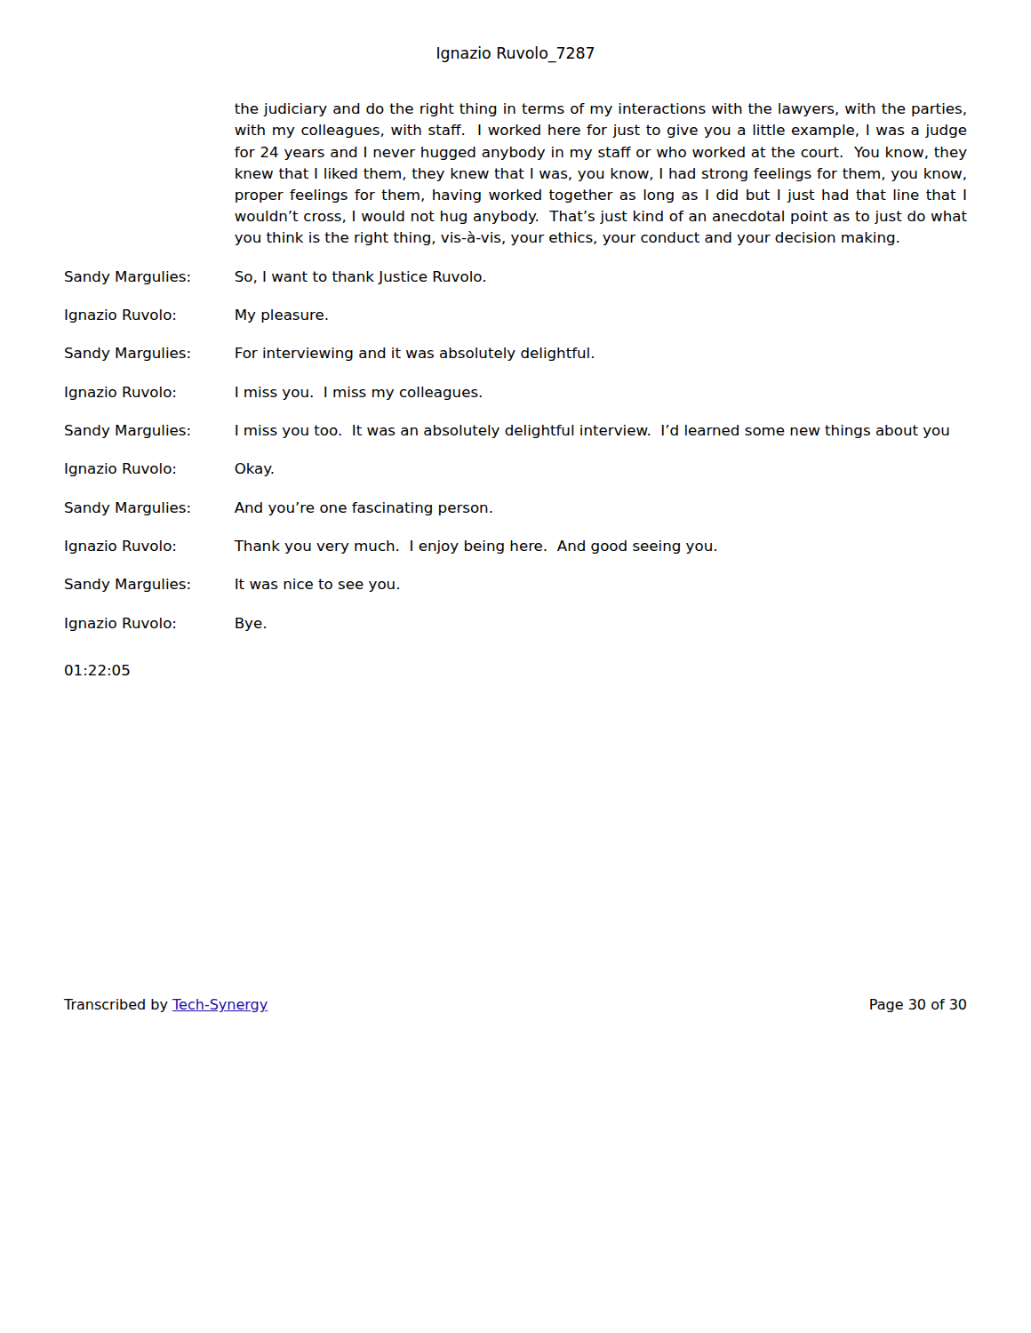Ignazio Ruvolo_7287
| | the judiciary and do the right thing in terms of my interactions with the lawyers, with the parties, with my colleagues, with staff. I worked here for just to give you a little example, I was a judge for 24 years and I never hugged anybody in my staff or who worked at the court. You know, they knew that I liked them, they knew that I was, you know, I had strong feelings for them, you know, proper feelings for them, having worked together as long as I did but I just had that line that I wouldn’t cross, I would not hug anybody. That’s just kind of an anecdotal point as to just do what you think is the right thing, vis-à-vis, your ethics, your conduct and your decision making. |
| Sandy Margulies: | So, I want to thank Justice Ruvolo. |
| Ignazio Ruvolo: | My pleasure. |
| Sandy Margulies: | For interviewing and it was absolutely delightful. |
| Ignazio Ruvolo: | I miss you. I miss my colleagues. |
| Sandy Margulies: | I miss you too. It was an absolutely delightful interview. I’d learned some new things about you |
| Ignazio Ruvolo: | Okay. |
| Sandy Margulies: | And you’re one fascinating person. |
| Ignazio Ruvolo: | Thank you very much. I enjoy being here. And good seeing you. |
| Sandy Margulies: | It was nice to see you. |
| Ignazio Ruvolo: | Bye. |
01:22:05
Transcribed by Tech-Synergy Page 30 of 30